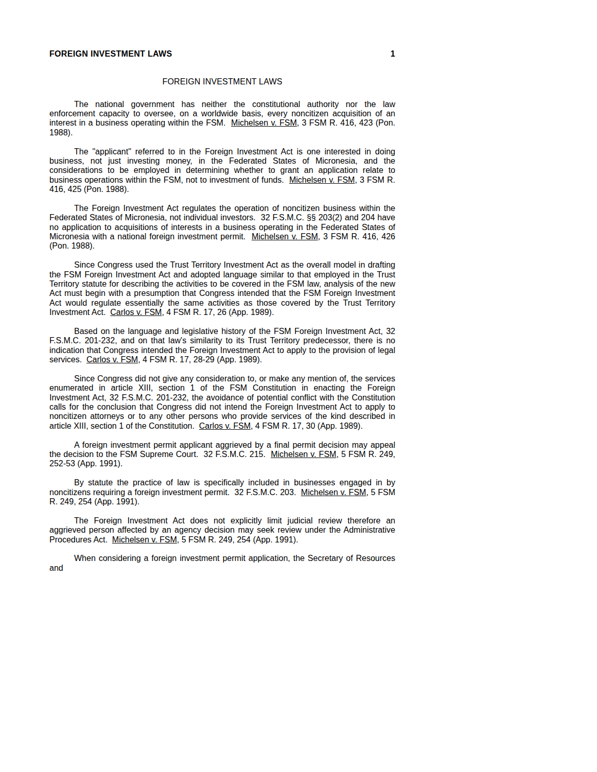Foreign Investment Laws 1
FOREIGN INVESTMENT LAWS
The national government has neither the constitutional authority nor the law enforcement capacity to oversee, on a worldwide basis, every noncitizen acquisition of an interest in a business operating within the FSM. Michelsen v. FSM, 3 FSM R. 416, 423 (Pon. 1988).
The "applicant" referred to in the Foreign Investment Act is one interested in doing business, not just investing money, in the Federated States of Micronesia, and the considerations to be employed in determining whether to grant an application relate to business operations within the FSM, not to investment of funds. Michelsen v. FSM, 3 FSM R. 416, 425 (Pon. 1988).
The Foreign Investment Act regulates the operation of noncitizen business within the Federated States of Micronesia, not individual investors. 32 F.S.M.C. §§ 203(2) and 204 have no application to acquisitions of interests in a business operating in the Federated States of Micronesia with a national foreign investment permit. Michelsen v. FSM, 3 FSM R. 416, 426 (Pon. 1988).
Since Congress used the Trust Territory Investment Act as the overall model in drafting the FSM Foreign Investment Act and adopted language similar to that employed in the Trust Territory statute for describing the activities to be covered in the FSM law, analysis of the new Act must begin with a presumption that Congress intended that the FSM Foreign Investment Act would regulate essentially the same activities as those covered by the Trust Territory Investment Act. Carlos v. FSM, 4 FSM R. 17, 26 (App. 1989).
Based on the language and legislative history of the FSM Foreign Investment Act, 32 F.S.M.C. 201-232, and on that law's similarity to its Trust Territory predecessor, there is no indication that Congress intended the Foreign Investment Act to apply to the provision of legal services. Carlos v. FSM, 4 FSM R. 17, 28-29 (App. 1989).
Since Congress did not give any consideration to, or make any mention of, the services enumerated in article XIII, section 1 of the FSM Constitution in enacting the Foreign Investment Act, 32 F.S.M.C. 201-232, the avoidance of potential conflict with the Constitution calls for the conclusion that Congress did not intend the Foreign Investment Act to apply to noncitizen attorneys or to any other persons who provide services of the kind described in article XIII, section 1 of the Constitution. Carlos v. FSM, 4 FSM R. 17, 30 (App. 1989).
A foreign investment permit applicant aggrieved by a final permit decision may appeal the decision to the FSM Supreme Court. 32 F.S.M.C. 215. Michelsen v. FSM, 5 FSM R. 249, 252-53 (App. 1991).
By statute the practice of law is specifically included in businesses engaged in by noncitizens requiring a foreign investment permit. 32 F.S.M.C. 203. Michelsen v. FSM, 5 FSM R. 249, 254 (App. 1991).
The Foreign Investment Act does not explicitly limit judicial review therefore an aggrieved person affected by an agency decision may seek review under the Administrative Procedures Act. Michelsen v. FSM, 5 FSM R. 249, 254 (App. 1991).
When considering a foreign investment permit application, the Secretary of Resources and